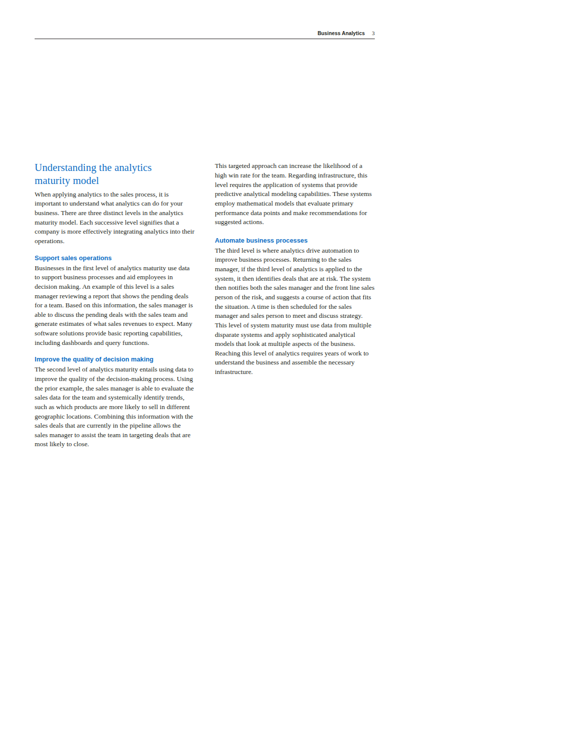Business Analytics 3
Understanding the analytics
maturity model
When applying analytics to the sales process, it is important to understand what analytics can do for your business. There are three distinct levels in the analytics maturity model. Each successive level signifies that a company is more effectively integrating analytics into their operations.
Support sales operations
Businesses in the first level of analytics maturity use data to support business processes and aid employees in decision making. An example of this level is a sales manager reviewing a report that shows the pending deals for a team. Based on this information, the sales manager is able to discuss the pending deals with the sales team and generate estimates of what sales revenues to expect. Many software solutions provide basic reporting capabilities, including dashboards and query functions.
Improve the quality of decision making
The second level of analytics maturity entails using data to improve the quality of the decision-making process. Using the prior example, the sales manager is able to evaluate the sales data for the team and systemically identify trends, such as which products are more likely to sell in different geographic locations. Combining this information with the sales deals that are currently in the pipeline allows the sales manager to assist the team in targeting deals that are most likely to close.
This targeted approach can increase the likelihood of a high win rate for the team. Regarding infrastructure, this level requires the application of systems that provide predictive analytical modeling capabilities. These systems employ mathematical models that evaluate primary performance data points and make recommendations for suggested actions.
Automate business processes
The third level is where analytics drive automation to improve business processes. Returning to the sales manager, if the third level of analytics is applied to the system, it then identifies deals that are at risk. The system then notifies both the sales manager and the front line sales person of the risk, and suggests a course of action that fits the situation. A time is then scheduled for the sales manager and sales person to meet and discuss strategy. This level of system maturity must use data from multiple disparate systems and apply sophisticated analytical models that look at multiple aspects of the business. Reaching this level of analytics requires years of work to understand the business and assemble the necessary infrastructure.